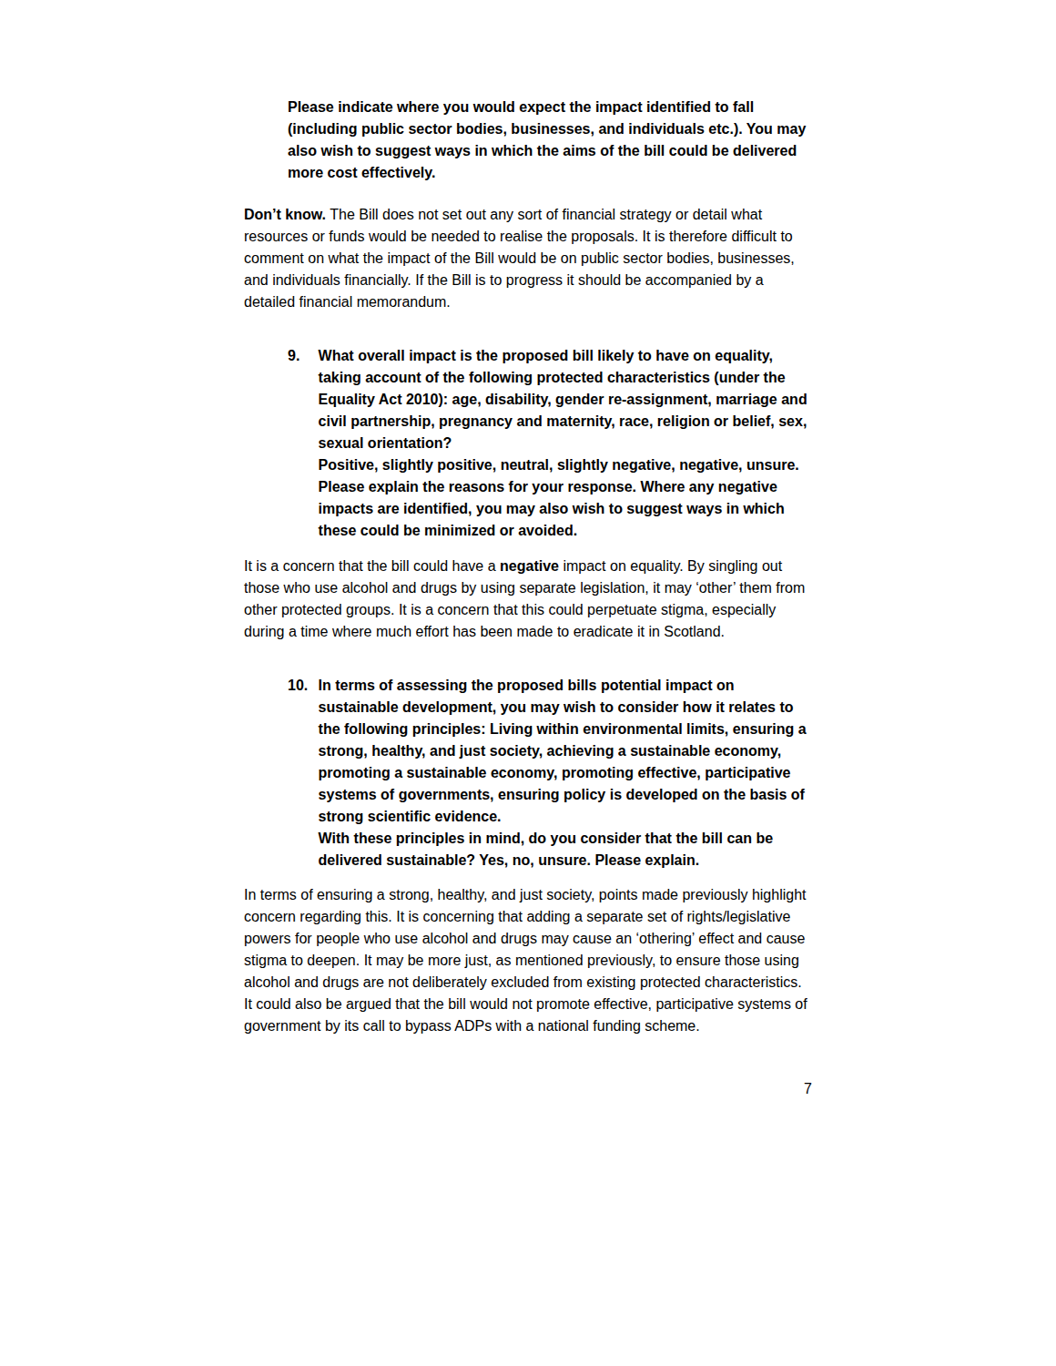Please indicate where you would expect the impact identified to fall (including public sector bodies, businesses, and individuals etc.). You may also wish to suggest ways in which the aims of the bill could be delivered more cost effectively.
Don’t know. The Bill does not set out any sort of financial strategy or detail what resources or funds would be needed to realise the proposals. It is therefore difficult to comment on what the impact of the Bill would be on public sector bodies, businesses, and individuals financially. If the Bill is to progress it should be accompanied by a detailed financial memorandum.
What overall impact is the proposed bill likely to have on equality, taking account of the following protected characteristics (under the Equality Act 2010): age, disability, gender re-assignment, marriage and civil partnership, pregnancy and maternity, race, religion or belief, sex, sexual orientation?
Positive, slightly positive, neutral, slightly negative, negative, unsure.
Please explain the reasons for your response. Where any negative impacts are identified, you may also wish to suggest ways in which these could be minimized or avoided.
It is a concern that the bill could have a negative impact on equality. By singling out those who use alcohol and drugs by using separate legislation, it may ‘other’ them from other protected groups. It is a concern that this could perpetuate stigma, especially during a time where much effort has been made to eradicate it in Scotland.
In terms of assessing the proposed bills potential impact on sustainable development, you may wish to consider how it relates to the following principles: Living within environmental limits, ensuring a strong, healthy, and just society, achieving a sustainable economy, promoting a sustainable economy, promoting effective, participative systems of governments, ensuring policy is developed on the basis of strong scientific evidence.
With these principles in mind, do you consider that the bill can be delivered sustainable? Yes, no, unsure. Please explain.
In terms of ensuring a strong, healthy, and just society, points made previously highlight concern regarding this. It is concerning that adding a separate set of rights/legislative powers for people who use alcohol and drugs may cause an ‘othering’ effect and cause stigma to deepen. It may be more just, as mentioned previously, to ensure those using alcohol and drugs are not deliberately excluded from existing protected characteristics. It could also be argued that the bill would not promote effective, participative systems of government by its call to bypass ADPs with a national funding scheme.
7